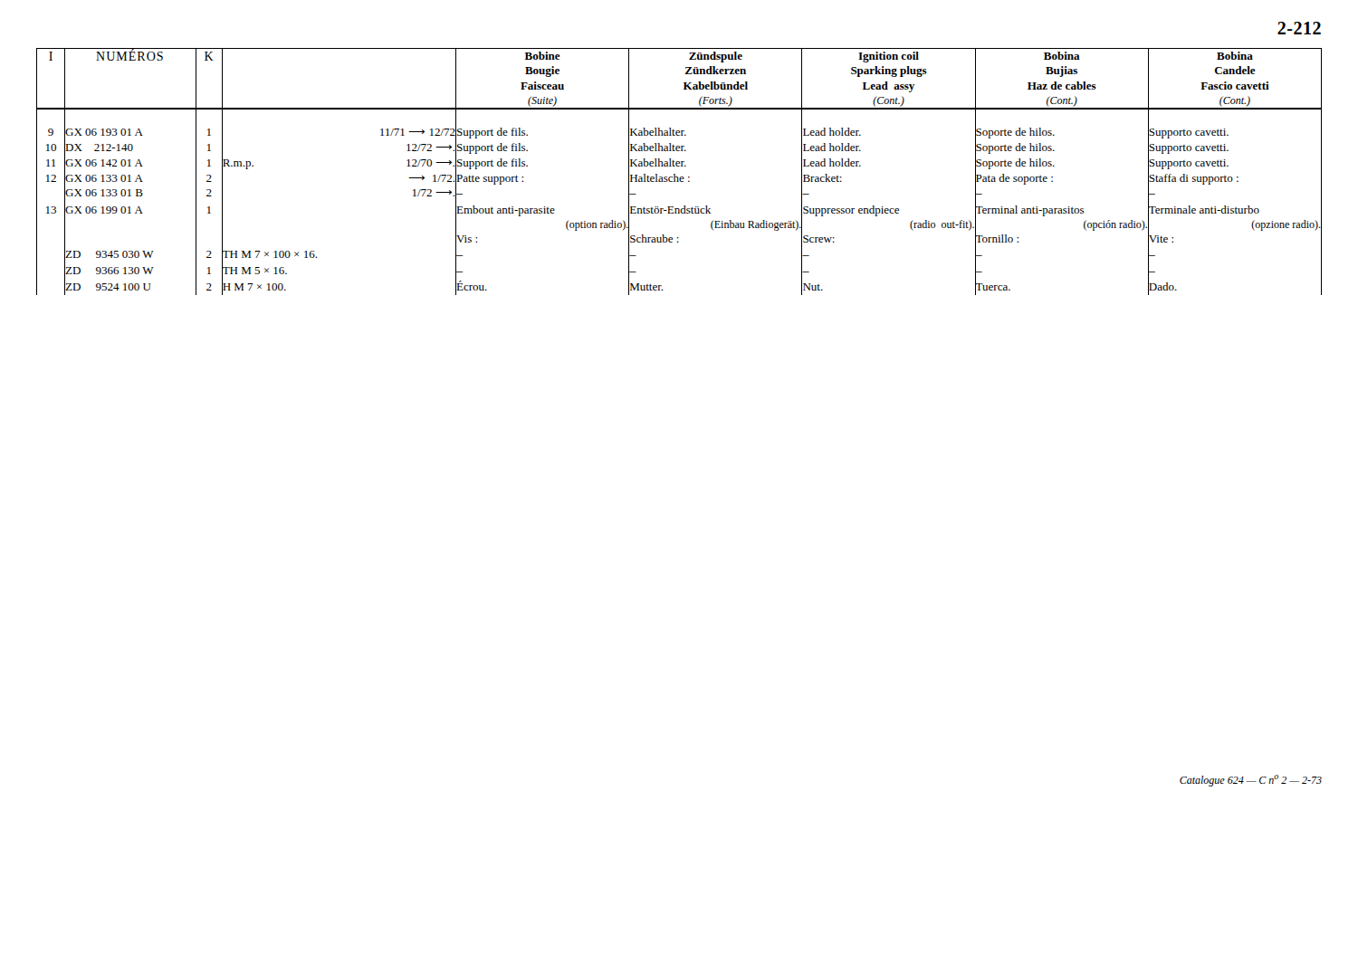2-212
| I | NUMÉROS | K | | Bobine Bougie Faisceau (Suite) | Zündspule Zündkerzen Kabelbündel (Forts.) | Ignition coil Sparking plugs Lead assy (Cont.) | Bobina Bujias Haz de cables (Cont.) | Bobina Candele Fascio cavetti (Cont.) |
| --- | --- | --- | --- | --- | --- | --- | --- | --- |
| 9 | GX 06 193 01 A | 1 | 11/71 ⟶ 12/72 | Support de fils. | Kabelhalter. | Lead holder. | Soporte de hilos. | Supporto cavetti. |
| 10 | DX 212-140 | 1 | 12/72 ⟶ . | Support de fils. | Kabelhalter. | Lead holder. | Soporte de hilos. | Supporto cavetti. |
| 11 | GX 06 142 01 A | 1 | R.m.p. 12/70 ⟶ . | Support de fils. | Kabelhalter. | Lead holder. | Soporte de hilos. | Supporto cavetti. |
| 12 | GX 06 133 01 A GX 06 133 01 B | 2 2 | ⟶ 1/72. 1/72 ⟶ . | Patte support : – | Haltelasche : – | Bracket: – | Pata de soporte : – | Staffa di supporto : – |
| 13 | GX 06 199 01 A | 1 | | Embout anti-parasite (option radio). | Entstör-Endstück (Einbau Radiogerät). | Suppressor endpiece (radio out-fit). | Terminal anti-parasitos (opción radio). | Terminale anti-disturbo (opzione radio). |
| | | | | Vis : | Schraube : | Screw: | Tornillo : | Vite : |
| | ZD 9345 030 W | 2 | TH M 7 × 100 × 16. | – | – | – | – | – |
| | ZD 9366 130 W | 1 | TH M 5 × 16. | – | – | – | – | – |
| | ZD 9524 100 U | 2 | H M 7 × 100. | Écrou. | Mutter. | Nut. | Tuerca. | Dado. |
Catalogue 624 — C no 2 — 2-73